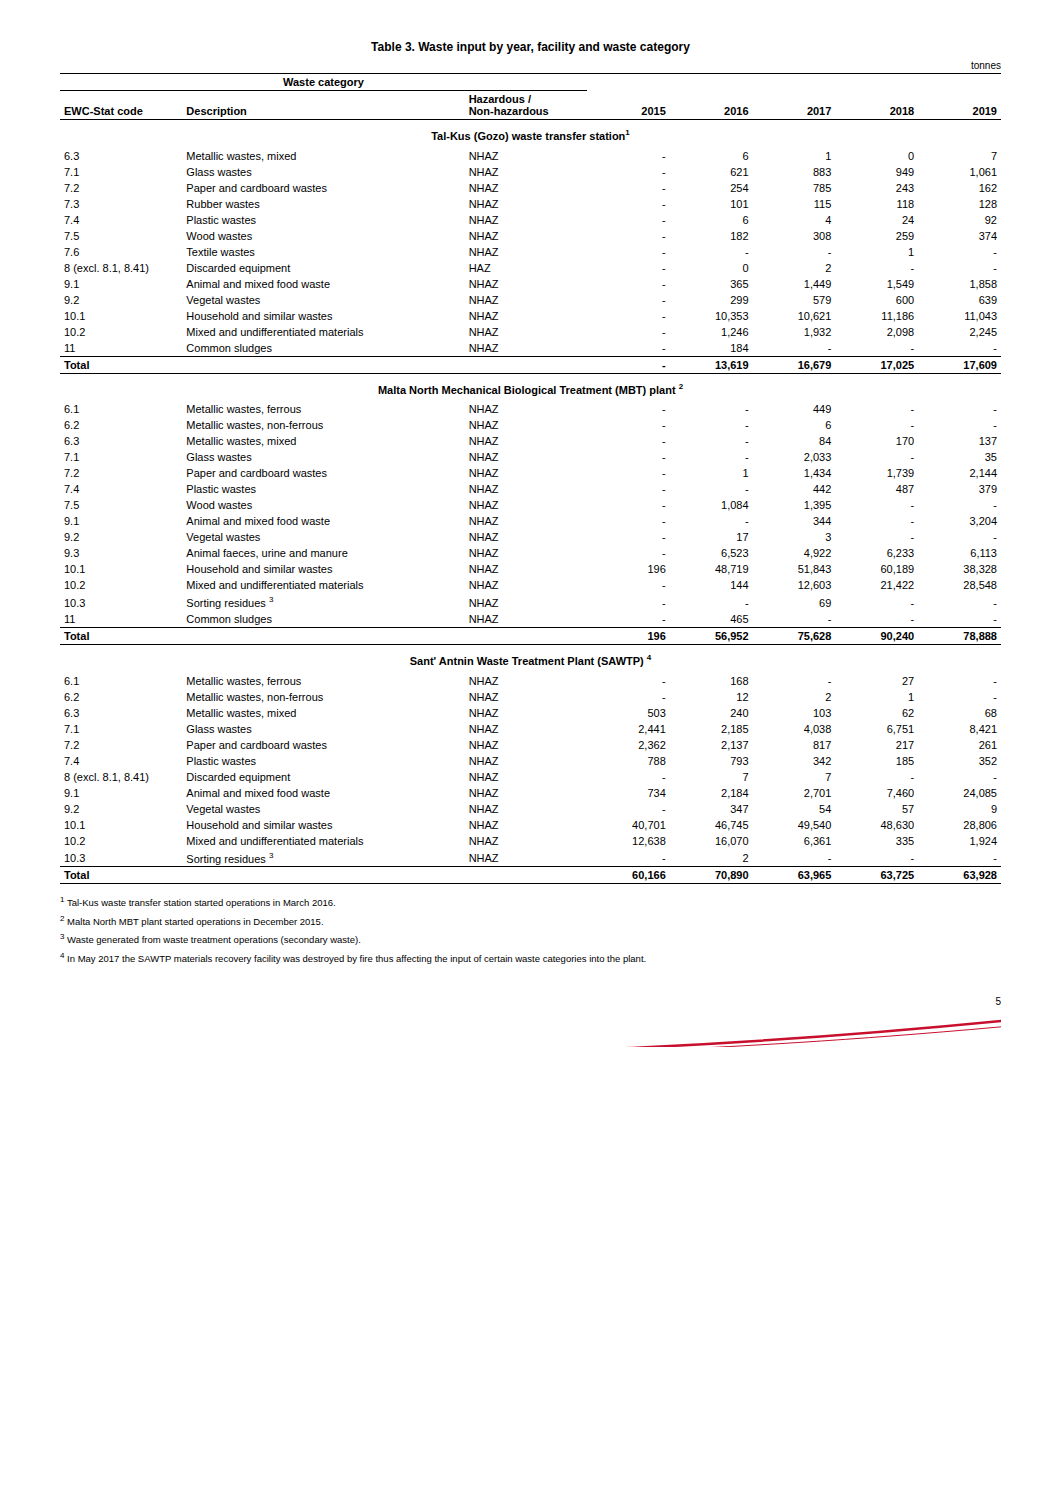Table 3. Waste input by year, facility and waste category
tonnes
| Waste category | 2015 | 2016 | 2017 | 2018 | 2019 |
| --- | --- | --- | --- | --- | --- |
| EWC-Stat code | Description | Hazardous / Non-hazardous |
| Tal-Kus (Gozo) waste transfer station 1 |
| 6.3 | Metallic wastes, mixed | NHAZ | - | 6 | 1 | 0 | 7 |
| 7.1 | Glass wastes | NHAZ | - | 621 | 883 | 949 | 1,061 |
| 7.2 | Paper and cardboard wastes | NHAZ | - | 254 | 785 | 243 | 162 |
| 7.3 | Rubber wastes | NHAZ | - | 101 | 115 | 118 | 128 |
| 7.4 | Plastic wastes | NHAZ | - | 6 | 4 | 24 | 92 |
| 7.5 | Wood wastes | NHAZ | - | 182 | 308 | 259 | 374 |
| 7.6 | Textile wastes | NHAZ | - | - | - | 1 | - |
| 8 (excl. 8.1, 8.41) | Discarded equipment | HAZ | - | 0 | 2 | - | - |
| 9.1 | Animal and mixed food waste | NHAZ | - | 365 | 1,449 | 1,549 | 1,858 |
| 9.2 | Vegetal wastes | NHAZ | - | 299 | 579 | 600 | 639 |
| 10.1 | Household and similar wastes | NHAZ | - | 10,353 | 10,621 | 11,186 | 11,043 |
| 10.2 | Mixed and undifferentiated materials | NHAZ | - | 1,246 | 1,932 | 2,098 | 2,245 |
| 11 | Common sludges | NHAZ | - | 184 | - | - | - |
| Total | | - | 13,619 | 16,679 | 17,025 | 17,609 |
| Malta North Mechanical Biological Treatment (MBT) plant 2 |
| 6.1 | Metallic wastes, ferrous | NHAZ | - | - | 449 | - | - |
| 6.2 | Metallic wastes, non-ferrous | NHAZ | - | - | 6 | - | - |
| 6.3 | Metallic wastes, mixed | NHAZ | - | - | 84 | 170 | 137 |
| 7.1 | Glass wastes | NHAZ | - | - | 2,033 | - | 35 |
| 7.2 | Paper and cardboard wastes | NHAZ | - | 1 | 1,434 | 1,739 | 2,144 |
| 7.4 | Plastic wastes | NHAZ | - | - | 442 | 487 | 379 |
| 7.5 | Wood wastes | NHAZ | - | 1,084 | 1,395 | - | - |
| 9.1 | Animal and mixed food waste | NHAZ | - | - | 344 | - | 3,204 |
| 9.2 | Vegetal wastes | NHAZ | - | 17 | 3 | - | - |
| 9.3 | Animal faeces, urine and manure | NHAZ | - | 6,523 | 4,922 | 6,233 | 6,113 |
| 10.1 | Household and similar wastes | NHAZ | 196 | 48,719 | 51,843 | 60,189 | 38,328 |
| 10.2 | Mixed and undifferentiated materials | NHAZ | - | 144 | 12,603 | 21,422 | 28,548 |
| 10.3 | Sorting residues 3 | NHAZ | - | - | 69 | - | - |
| 11 | Common sludges | NHAZ | - | 465 | - | - | - |
| Total | | 196 | 56,952 | 75,628 | 90,240 | 78,888 |
| Sant' Antnin Waste Treatment Plant (SAWTP) 4 |
| 6.1 | Metallic wastes, ferrous | NHAZ | - | 168 | - | 27 | - |
| 6.2 | Metallic wastes, non-ferrous | NHAZ | - | 12 | 2 | 1 | - |
| 6.3 | Metallic wastes, mixed | NHAZ | 503 | 240 | 103 | 62 | 68 |
| 7.1 | Glass wastes | NHAZ | 2,441 | 2,185 | 4,038 | 6,751 | 8,421 |
| 7.2 | Paper and cardboard wastes | NHAZ | 2,362 | 2,137 | 817 | 217 | 261 |
| 7.4 | Plastic wastes | NHAZ | 788 | 793 | 342 | 185 | 352 |
| 8 (excl. 8.1, 8.41) | Discarded equipment | NHAZ | - | 7 | 7 | - | - |
| 9.1 | Animal and mixed food waste | NHAZ | 734 | 2,184 | 2,701 | 7,460 | 24,085 |
| 9.2 | Vegetal wastes | NHAZ | - | 347 | 54 | 57 | 9 |
| 10.1 | Household and similar wastes | NHAZ | 40,701 | 46,745 | 49,540 | 48,630 | 28,806 |
| 10.2 | Mixed and undifferentiated materials | NHAZ | 12,638 | 16,070 | 6,361 | 335 | 1,924 |
| 10.3 | Sorting residues 3 | NHAZ | - | 2 | - | - | - |
| Total | | 60,166 | 70,890 | 63,965 | 63,725 | 63,928 |
1 Tal-Kus waste transfer station started operations in March 2016.
2 Malta North MBT plant started operations in December 2015.
3 Waste generated from waste treatment operations (secondary waste).
4 In May 2017 the SAWTP materials recovery facility was destroyed by fire thus affecting the input of certain waste categories into the plant.
5